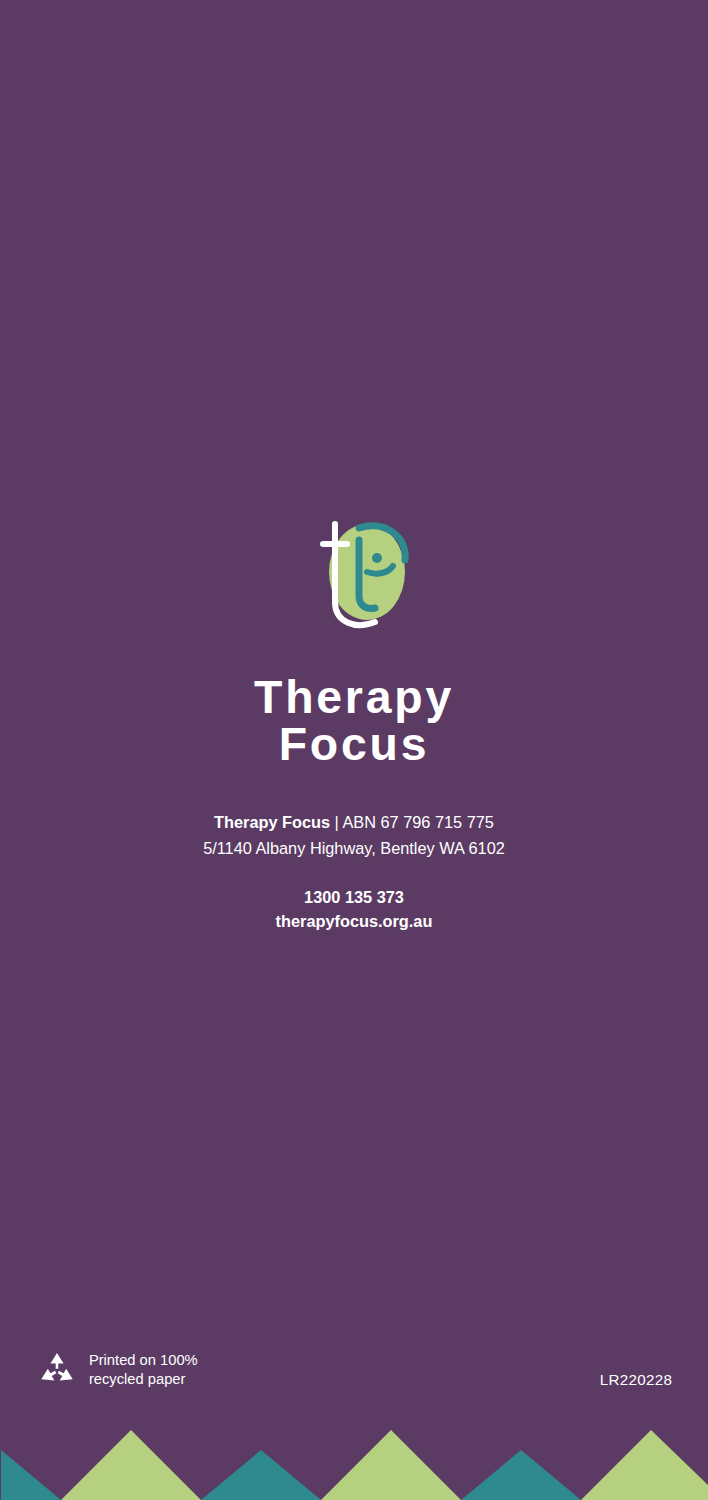Therapy Focus
Therapy Focus | ABN 67 796 715 775
5/1140 Albany Highway, Bentley WA 6102
1300 135 373
therapyfocus.org.au
Printed on 100%
recycled paper
LR220228